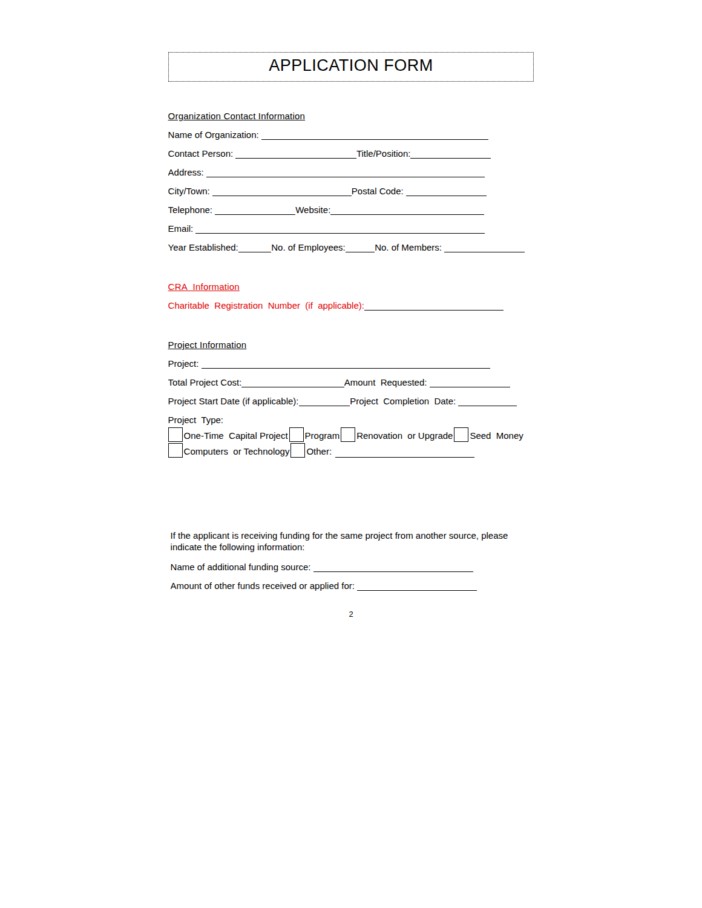APPLICATION FORM
Organization Contact Information
Name of Organization:
Contact Person: Title/Position:
Address:
City/Town: Postal Code:
Telephone: Website:
Email:
Year Established: No. of Employees: No. of Members:
CRA Information
Charitable Registration Number (if applicable):
Project Information
Project:
Total Project Cost: Amount Requested:
Project Start Date (if applicable): Project Completion Date:
Project Type:
One-Time Capital Project Program Renovation or Upgrade Seed Money
Computers or Technology Other:
If the applicant is receiving funding for the same project from another source, please indicate the following information:
Name of additional funding source:
Amount of other funds received or applied for:
2